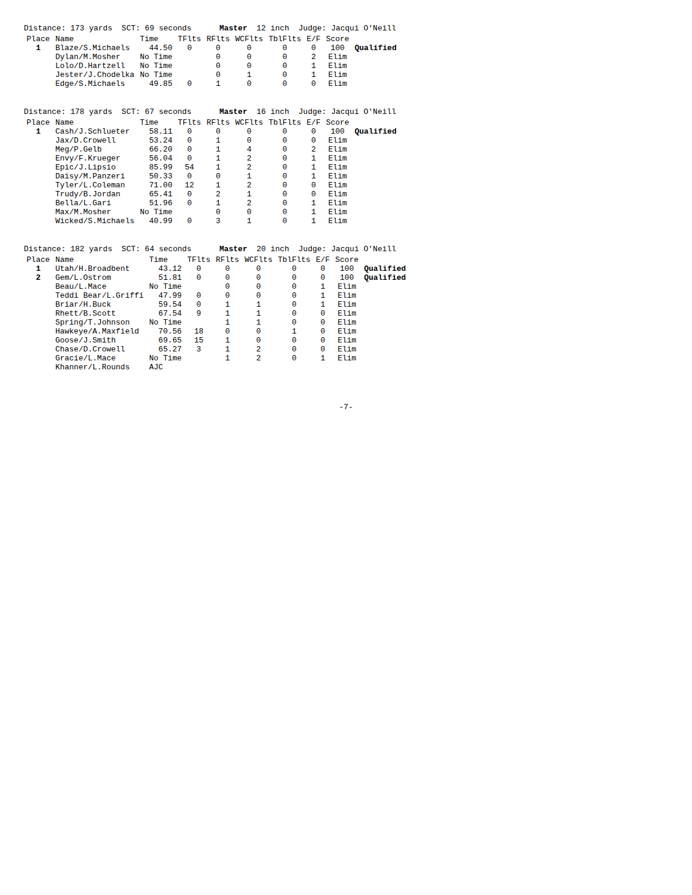Distance: 173 yards SCT: 69 seconds Master 12 inch Judge: Jacqui O'Neill
| Place | Name | Time | TFlts | RFlts | WCFlts | TblFlts | E/F | Score | |
| --- | --- | --- | --- | --- | --- | --- | --- | --- | --- |
| 1 | Blaze/S.Michaels | 44.50 | 0 | 0 | 0 | 0 | 0 | 100 | Qualified |
| | Dylan/M.Mosher | No Time | | 0 | 0 | 0 | 2 | Elim | |
| | Lolo/D.Hartzell | No Time | | 0 | 0 | 0 | 1 | Elim | |
| | Jester/J.Chodelka | No Time | | 0 | 1 | 0 | 1 | Elim | |
| | Edge/S.Michaels | 49.85 | 0 | 1 | 0 | 0 | 0 | Elim | |
Distance: 178 yards SCT: 67 seconds Master 16 inch Judge: Jacqui O'Neill
| Place | Name | Time | TFlts | RFlts | WCFlts | TblFlts | E/F | Score | |
| --- | --- | --- | --- | --- | --- | --- | --- | --- | --- |
| 1 | Cash/J.Schlueter | 58.11 | 0 | 0 | 0 | 0 | 0 | 100 | Qualified |
| | Jax/D.Crowell | 53.24 | 0 | 1 | 0 | 0 | 0 | Elim | |
| | Meg/P.Gelb | 66.20 | 0 | 1 | 4 | 0 | 2 | Elim | |
| | Envy/F.Krueger | 56.04 | 0 | 1 | 2 | 0 | 1 | Elim | |
| | Epic/J.Lipsio | 85.99 | 54 | 1 | 2 | 0 | 1 | Elim | |
| | Daisy/M.Panzeri | 50.33 | 0 | 0 | 1 | 0 | 1 | Elim | |
| | Tyler/L.Coleman | 71.00 | 12 | 1 | 2 | 0 | 0 | Elim | |
| | Trudy/B.Jordan | 65.41 | 0 | 2 | 1 | 0 | 0 | Elim | |
| | Bella/L.Gari | 51.96 | 0 | 1 | 2 | 0 | 1 | Elim | |
| | Max/M.Mosher | No Time | | 0 | 0 | 0 | 1 | Elim | |
| | Wicked/S.Michaels | 40.99 | 0 | 3 | 1 | 0 | 1 | Elim | |
Distance: 182 yards SCT: 64 seconds Master 20 inch Judge: Jacqui O'Neill
| Place | Name | Time | TFlts | RFlts | WCFlts | TblFlts | E/F | Score | |
| --- | --- | --- | --- | --- | --- | --- | --- | --- | --- |
| 1 | Utah/H.Broadbent | 43.12 | 0 | 0 | 0 | 0 | 0 | 100 | Qualified |
| 2 | Gem/L.Ostrom | 51.81 | 0 | 0 | 0 | 0 | 0 | 100 | Qualified |
| | Beau/L.Mace | No Time | | 0 | 0 | 0 | 1 | Elim | |
| | Teddi Bear/L.Griffi | 47.99 | 0 | 0 | 0 | 0 | 1 | Elim | |
| | Briar/H.Buck | 59.54 | 0 | 1 | 1 | 0 | 1 | Elim | |
| | Rhett/B.Scott | 67.54 | 9 | 1 | 1 | 0 | 0 | Elim | |
| | Spring/T.Johnson | No Time | | 1 | 1 | 0 | 0 | Elim | |
| | Hawkeye/A.Maxfield | 70.56 | 18 | 0 | 0 | 1 | 0 | Elim | |
| | Goose/J.Smith | 69.65 | 15 | 1 | 0 | 0 | 0 | Elim | |
| | Chase/D.Crowell | 65.27 | 3 | 1 | 2 | 0 | 0 | Elim | |
| | Gracie/L.Mace | No Time | | 1 | 2 | 0 | 1 | Elim | |
| | Khanner/L.Rounds | AJC | | | | | | | |
-7-